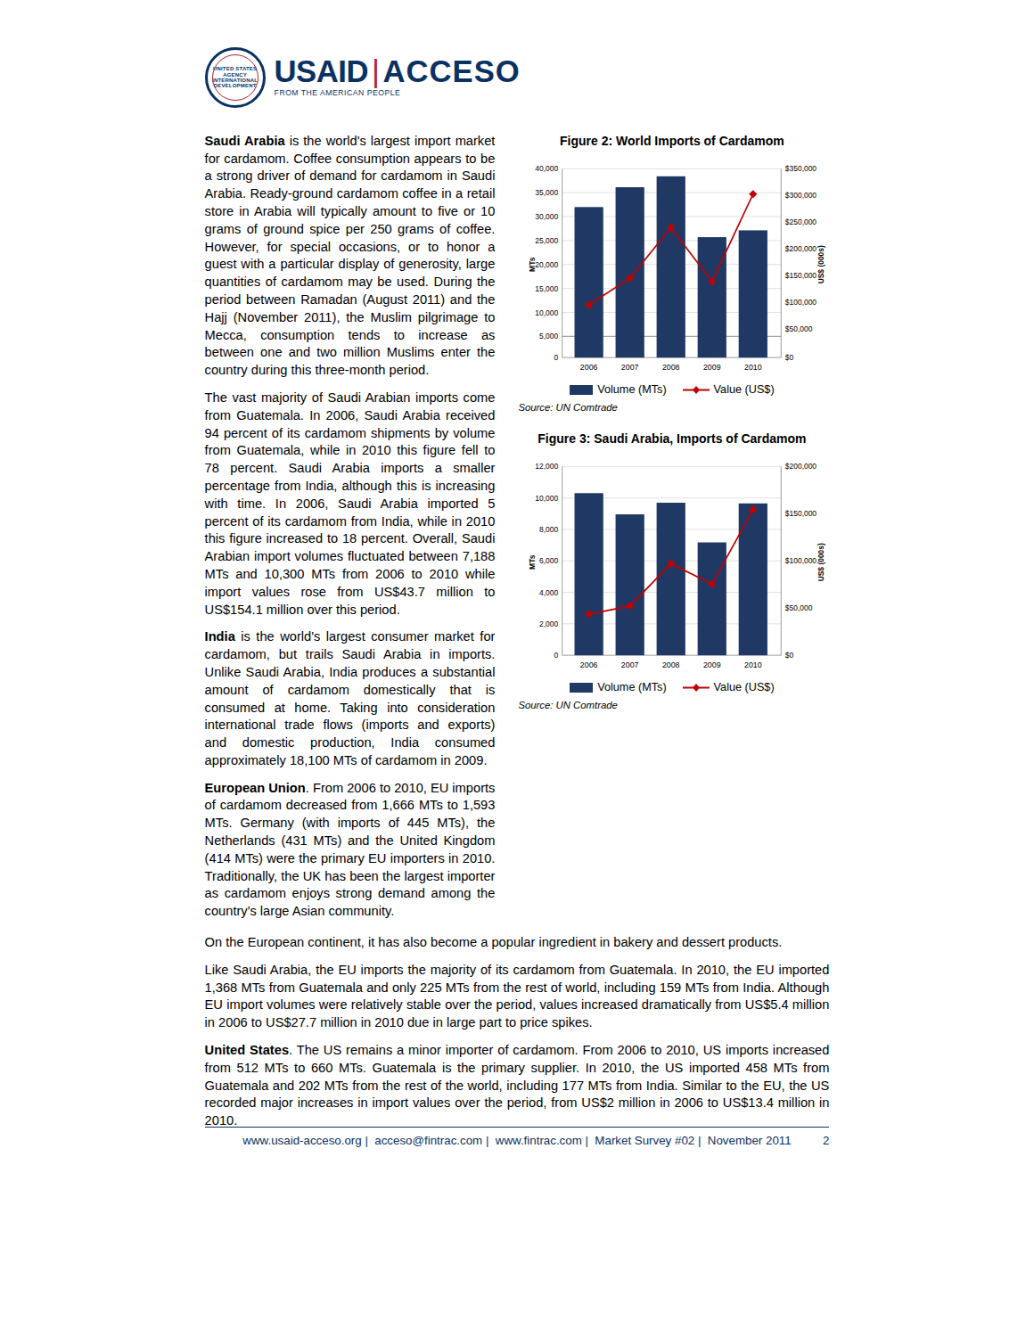UNITED STATES AGENCY
INTERNATIONAL
DEVELOPMENT
USAID|ACCESO
From the American People
Saudi Arabia is the world's largest import market for cardamom. Coffee consumption appears to be a strong driver of demand for cardamom in Saudi Arabia. Ready-ground cardamom coffee in a retail store in Arabia will typically amount to five or 10 grams of ground spice per 250 grams of coffee. However, for special occasions, or to honor a guest with a particular display of generosity, large quantities of cardamom may be used. During the period between Ramadan (August 2011) and the Hajj (November 2011), the Muslim pilgrimage to Mecca, consumption tends to increase as between one and two million Muslims enter the country during this three-month period.
The vast majority of Saudi Arabian imports come from Guatemala. In 2006, Saudi Arabia received 94 percent of its cardamom shipments by volume from Guatemala, while in 2010 this figure fell to 78 percent. Saudi Arabia imports a smaller percentage from India, although this is increasing with time. In 2006, Saudi Arabia imported 5 percent of its cardamom from India, while in 2010 this figure increased to 18 percent. Overall, Saudi Arabian import volumes fluctuated between 7,188 MTs and 10,300 MTs from 2006 to 2010 while import values rose from US$43.7 million to US$154.1 million over this period.
India is the world's largest consumer market for cardamom, but trails Saudi Arabia in imports. Unlike Saudi Arabia, India produces a substantial amount of cardamom domestically that is consumed at home. Taking into consideration international trade flows (imports and exports) and domestic production, India consumed approximately 18,100 MTs of cardamom in 2009.
European Union. From 2006 to 2010, EU imports of cardamom decreased from 1,666 MTs to 1,593 MTs. Germany (with imports of 445 MTs), the Netherlands (431 MTs) and the United Kingdom (414 MTs) were the primary EU importers in 2010. Traditionally, the UK has been the largest importer as cardamom enjoys strong demand among the country's large Asian community.
Figure 2: World Imports of Cardamom
40,000 35,000 30,000 25,000 20,000 15,000 10,000 5,000 0 5,000 0 $350,000 $300,000 $250,000 $200,000 $150,000 $100,000 $50,000 $0 MTs US$ (000s) 2006 2007 2008 2009 2010
Volume (MTs)
Value (US$)
Source: UN Comtrade
Figure 3: Saudi Arabia, Imports of Cardamom
12,000 10,000 8,000 6,000 4,000 2,000 0 $200,000 $150,000 $100,000 $50,000 $0 MTs US$ (000s) 2006 2007 2008 2009 2010
Volume (MTs)
Value (US$)
Source: UN Comtrade
On the European continent, it has also become a popular ingredient in bakery and dessert products.
Like Saudi Arabia, the EU imports the majority of its cardamom from Guatemala. In 2010, the EU imported 1,368 MTs from Guatemala and only 225 MTs from the rest of world, including 159 MTs from India. Although EU import volumes were relatively stable over the period, values increased dramatically from US$5.4 million in 2006 to US$27.7 million in 2010 due in large part to price spikes.
United States. The US remains a minor importer of cardamom. From 2006 to 2010, US imports increased from 512 MTs to 660 MTs. Guatemala is the primary supplier. In 2010, the US imported 458 MTs from Guatemala and 202 MTs from the rest of the world, including 177 MTs from India. Similar to the EU, the US recorded major increases in import values over the period, from US$2 million in 2006 to US$13.4 million in 2010.
www.usaid-acceso.org | acceso@fintrac.com | www.fintrac.com | Market Survey #02 | November 2011
2